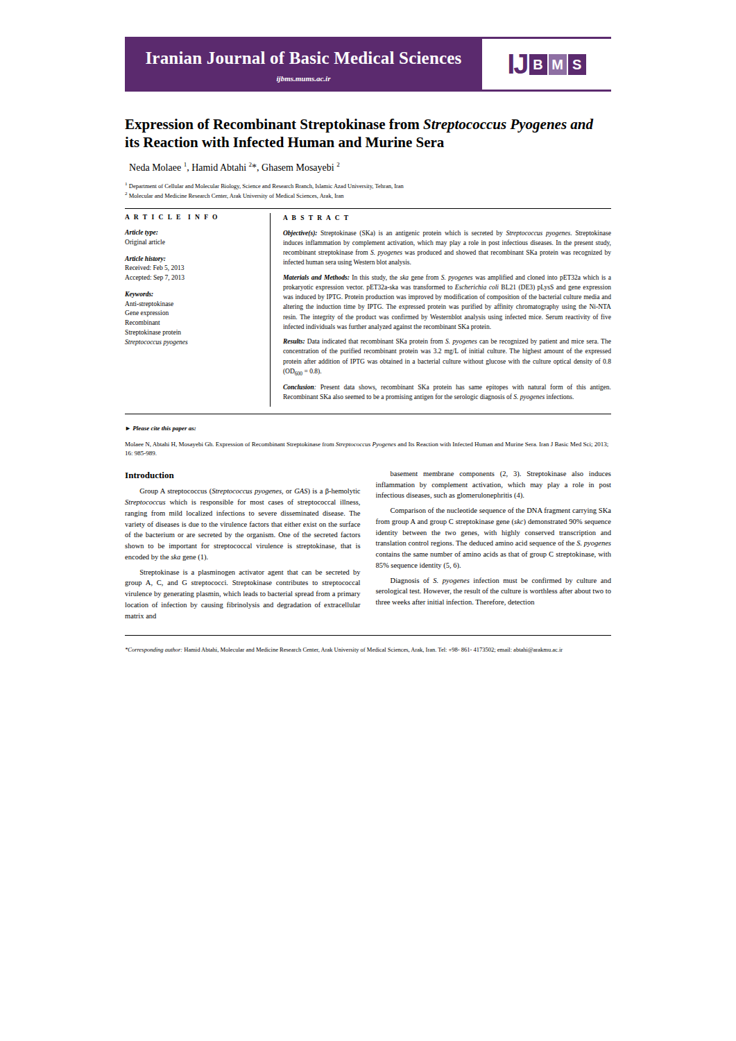Iranian Journal of Basic Medical Sciences
ijbms.mums.ac.ir
IJ BMS
Expression of Recombinant Streptokinase from Streptococcus Pyogenes and its Reaction with Infected Human and Murine Sera
Neda Molaee 1, Hamid Abtahi 2*, Ghasem Mosayebi 2
1 Department of Cellular and Molecular Biology, Science and Research Branch, Islamic Azad University, Tehran, Iran
2 Molecular and Medicine Research Center, Arak University of Medical Sciences, Arak, Iran
A R T I C L E I N F O
Article type: Original article
Article history: Received: Feb 5, 2013 Accepted: Sep 7, 2013
Keywords:
Anti-streptokinase
Gene expression
Recombinant
Streptokinase protein
Streptococcus pyogenes
A B S T R A C T
Objective(s): Streptokinase (SKa) is an antigenic protein which is secreted by Streptococcus pyogenes. Streptokinase induces inflammation by complement activation, which may play a role in post infectious diseases. In the present study, recombinant streptokinase from S. pyogenes was produced and showed that recombinant SKa protein was recognized by infected human sera using Western blot analysis.
Materials and Methods: In this study, the ska gene from S. pyogenes was amplified and cloned into pET32a which is a prokaryotic expression vector. pET32a-ska was transformed to Escherichia coli BL21 (DE3) pLysS and gene expression was induced by IPTG. Protein production was improved by modification of composition of the bacterial culture media and altering the induction time by IPTG. The expressed protein was purified by affinity chromatography using the Ni-NTA resin. The integrity of the product was confirmed by Westernblot analysis using infected mice. Serum reactivity of five infected individuals was further analyzed against the recombinant SKa protein.
Results: Data indicated that recombinant SKa protein from S. pyogenes can be recognized by patient and mice sera. The concentration of the purified recombinant protein was 3.2 mg/L of initial culture. The highest amount of the expressed protein after addition of IPTG was obtained in a bacterial culture without glucose with the culture optical density of 0.8 (OD600 = 0.8).
Conclusion: Present data shows, recombinant SKa protein has same epitopes with natural form of this antigen. Recombinant SKa also seemed to be a promising antigen for the serologic diagnosis of S. pyogenes infections.
► Please cite this paper as:
Molaee N, Abtahi H, Mosayebi Gh. Expression of Recombinant Streptokinase from Streptococcus Pyogenes and Its Reaction with Infected Human and Murine Sera. Iran J Basic Med Sci; 2013; 16: 985-989.
Introduction
Group A streptococcus (Streptococcus pyogenes, or GAS) is a β-hemolytic Streptococcus which is responsible for most cases of streptococcal illness, ranging from mild localized infections to severe disseminated disease. The variety of diseases is due to the virulence factors that either exist on the surface of the bacterium or are secreted by the organism. One of the secreted factors shown to be important for streptococcal virulence is streptokinase, that is encoded by the ska gene (1).
Streptokinase is a plasminogen activator agent that can be secreted by group A, C, and G streptococci. Streptokinase contributes to streptococcal virulence by generating plasmin, which leads to bacterial spread from a primary location of infection by causing fibrinolysis and degradation of extracellular matrix and
basement membrane components (2, 3). Streptokinase also induces inflammation by complement activation, which may play a role in post infectious diseases, such as glomerulonephritis (4).
Comparison of the nucleotide sequence of the DNA fragment carrying SKa from group A and group C streptokinase gene (skc) demonstrated 90% sequence identity between the two genes, with highly conserved transcription and translation control regions. The deduced amino acid sequence of the S. pyogenes contains the same number of amino acids as that of group C streptokinase, with 85% sequence identity (5, 6).
Diagnosis of S. pyogenes infection must be confirmed by culture and serological test. However, the result of the culture is worthless after about two to three weeks after initial infection. Therefore, detection
*Corresponding author: Hamid Abtahi, Molecular and Medicine Research Center, Arak University of Medical Sciences, Arak, Iran. Tel: +98- 861- 4173502; email: abtahi@arakmu.ac.ir